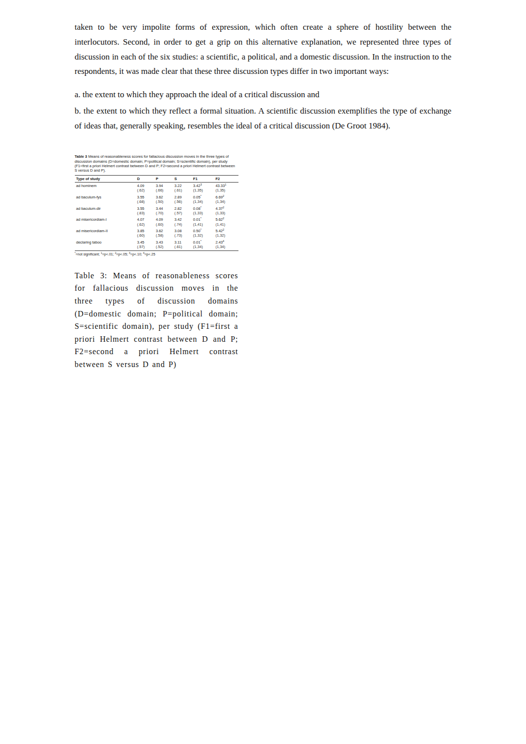taken to be very impolite forms of expression, which often create a sphere of hostility between the interlocutors. Second, in order to get a grip on this alternative explanation, we represented three types of discussion in each of the six studies: a scientific, a political, and a domestic discussion. In the instruction to the respondents, it was made clear that these three discussion types differ in two important ways:
a. the extent to which they approach the ideal of a critical discussion and
b. the extent to which they reflect a formal situation. A scientific discussion exemplifies the type of exchange of ideas that, generally speaking, resembles the ideal of a critical discussion (De Groot 1984).
Table 3 Means of reasonableness scores for fallacious discussion moves in the three types of discussion domains (D=domestic domain; P=political domain; S=scientific domain), per study (F1=first a priori Helmert contrast between D and P; F2=second a priori Helmert contrast between S versus D and P).
| Type of study | D | P | S | F1 | F2 |
| --- | --- | --- | --- | --- | --- |
| ad hominem | 4.09 (.62) | 3.94 (.66) | 3.22 (.61) | 3.42 3 (1,35) | 43.33 1 (1,35) |
| ad baculum-fys | 3.55 (.68) | 3.62 (.50) | 2.89 (.56) | 0.05 * (1,34) | 6.69 2 (1,34) |
| ad baculum-dir | 3.55 (.83) | 3.44 (.70) | 2.82 (.57) | 0.08 * (1,33) | 4.37 2 (1,33) |
| ad misericordiam-I | 4.07 (.62) | 4.09 (.60) | 3.42 (.74) | 0.01 * (1,41) | 5.62 2 (1,41) |
| ad misericordiam-II | 3.85 (.60) | 3.62 (.58) | 3.08 (.73) | 0.50 * (1,32) | 5.42 2 (1,32) |
| declaring taboo | 3.45 (.57) | 3.43 (.52) | 3.11 (.61) | 0.01 * (1,34) | 2.43 4 (1,34) |
*=not significant; 1=p<.01; 2=p<.05; 3=p<.10; 4=p<.25
Table 3: Means of reasonableness scores for fallacious discussion moves in the three types of discussion domains (D=domestic domain; P=political domain; S=scientific domain), per study (F1=first a priori Helmert contrast between D and P; F2=second a priori Helmert contrast between S versus D and P)